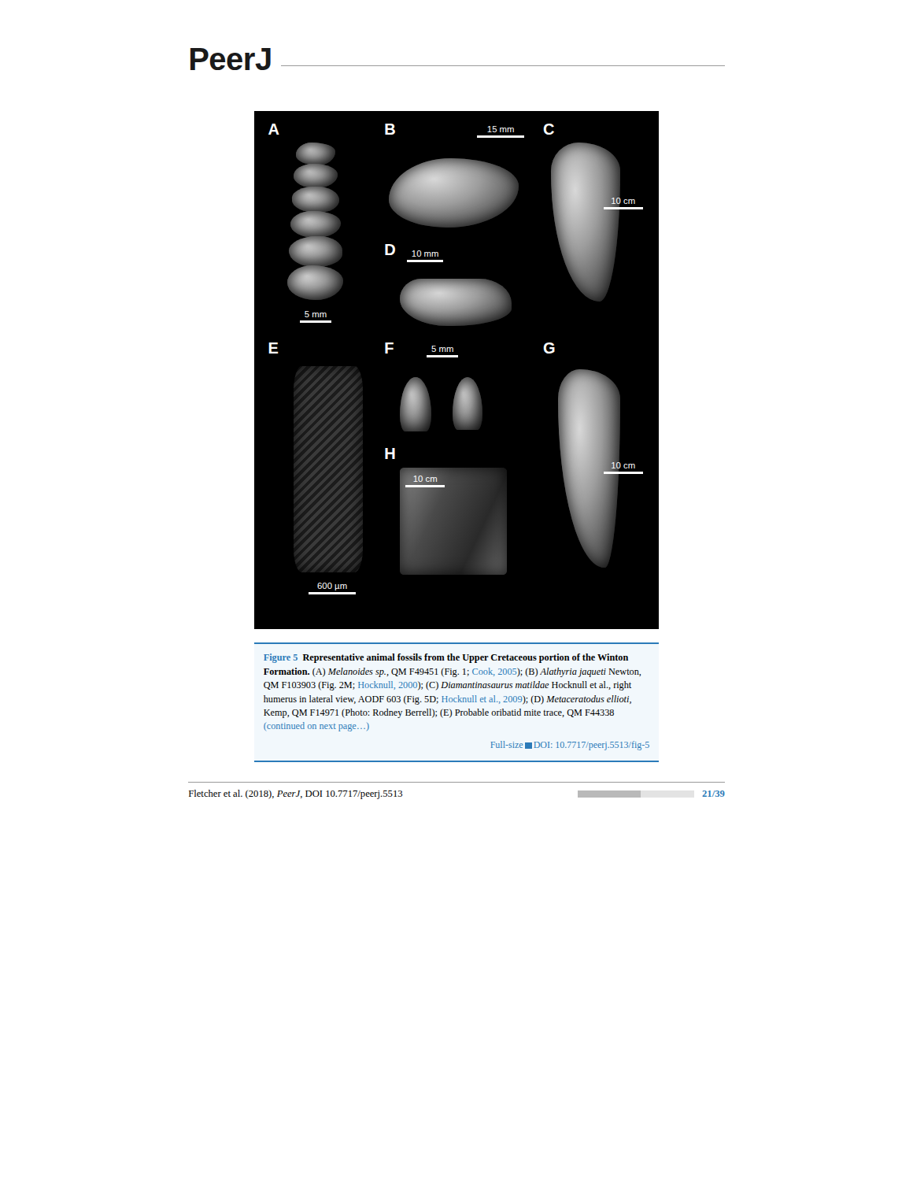Peer J
A
5 mm
B
15 mm
C
10 cm
D
10 mm
E
600 µm
F
5 mm
G
10 cm
H
10 cm
Figure 5 Representative animal fossils from the Upper Cretaceous portion of the Winton Formation. (A) Melanoides sp., QM F49451 (Fig. 1; Cook, 2005); (B) Alathyria jaqueti Newton, QM F103903 (Fig. 2M; Hocknull, 2000); (C) Diamantinasaurus matildae Hocknull et al., right humerus in lateral view, AODF 603 (Fig. 5D; Hocknull et al., 2009); (D) Metaceratodus ellioti, Kemp, QM F14971 (Photo: Rodney Berrell); (E) Probable oribatid mite trace, QM F44338 (continued on next page…)
Full-size DOI: 10.7717/peerj.5513/fig-5
Fletcher et al. (2018), PeerJ, DOI 10.7717/peerj.5513
21/39